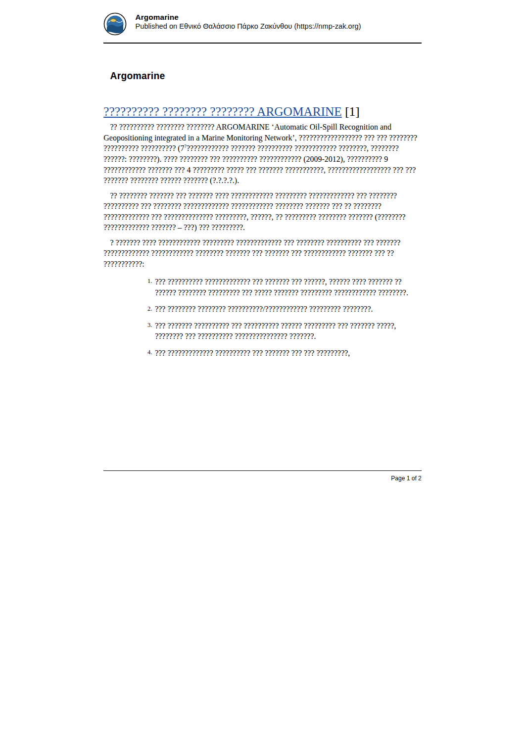Argomarine
Published on Εθνικό Θαλάσσιο Πάρκο Ζακύνθου (https://nmp-zak.org)
Argomarine
?????????? ???????? ???????? ARGOMARINE [1]
?? ?????????? ???????? ???????? ARGOMARINE ‘Automatic Oil-Spill Recognition and Geopositioning integrated in a Marine Monitoring Network’, ?????????????????? ??? ??? ???????? ?????????? ?????????? (7????????????? ??????? ?????????? ???????????? ????????, ???????? ??????: ????????). ???? ???????? ??? ?????????? ???????????? (2009-2012), ?????????? 9 ???????????? ??????? ??? 4 ????????? ????? ??? ??????? ???????????, ?????????????????? ??? ??? ??????? ???????? ?????? ??????? (?.?.?.?.).
?? ???????? ??????? ??? ??????? ???? ???????????? ????????? ????????????? ??? ???????? ?????????? ??? ???????? ????????????? ???????????? ???????? ??????? ??? ?? ???????? ????????????? ??? ?????????????? ?????????, ??????, ?? ????????? ???????? ??????? (???????? ????????????? ??????? – ???) ??? ?????????.
? ??????? ???? ???????????? ????????? ????????????? ??? ???????? ?????????? ??? ??????? ????????????? ???????????? ???????? ??????? ??? ??????? ??? ???????????? ??????? ??? ?? ???????????:
??? ?????????? ????????????? ??? ??????? ??? ??????, ?????? ???? ??????? ?? ?????? ???????? ????????? ??? ????? ??????? ????????? ???????????? ????????.
??? ???????? ???????? ??????????/???????????? ????????? ????????.
??? ??????? ?????????? ??? ?????????? ?????? ????????? ??? ??????? ?????, ???????? ??? ?????????? ??????????????? ???????.
??? ????????????? ?????????? ??? ??????? ??? ??? ?????????,
Page 1 of 2